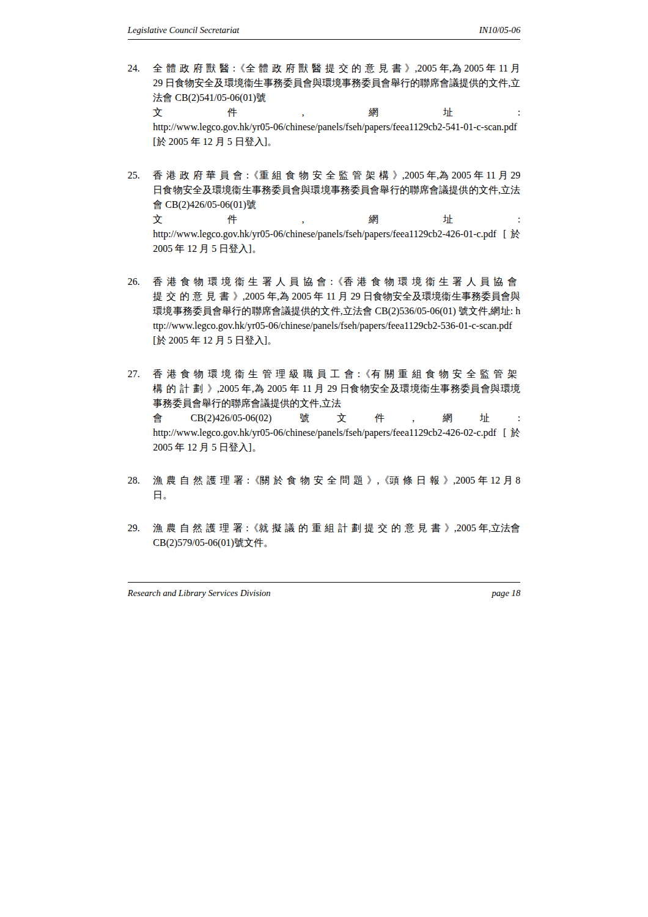Legislative Council Secretariat
IN10/05-06
24. 全體政府獸醫:《全體政府獸醫提交的意見書》,2005 年,為 2005 年 11 月 29 日食物安全及環境衞生事務委員會與環境事務委員會舉行的聯席會議提供的文件,立法會 CB(2)541/05-06(01)號
文件, 網址:
http://www.legco.gov.hk/yr05-06/chinese/panels/fseh/papers/feea1129cb2-541-01-c-scan.pdf [於 2005 年 12 月 5 日登入]。
25. 香港政府華員會:《重組食物安全監管架構》,2005 年,為 2005 年 11 月 29 日食物安全及環境衞生事務委員會與環境事務委員會舉行的聯席會議提供的文件,立法會 CB(2)426/05-06(01)號
文件, 網址:
http://www.legco.gov.hk/yr05-06/chinese/panels/fseh/papers/feea1129cb2-426-01-c.pdf [於 2005 年 12 月 5 日登入]。
26. 香港食物環境衞生署人員協會:《香港食物環境衞生署人員協會提交的意見書》,2005 年,為 2005 年 11 月 29 日食物安全及環境衞生事務委員會與環境事務委員會舉行的聯席會議提供的文件,立法會 CB(2)536/05-06(01) 號文件,網址: http://www.legco.gov.hk/yr05-06/chinese/panels/fseh/papers/feea1129cb2-536-01-c-scan.pdf [於 2005 年 12 月 5 日登入]。
27. 香港食物環境衞生管理級職員工會:《有關重組食物安全監管架構的計劃》,2005 年,為 2005 年 11 月 29 日食物安全及環境衞生事務委員會與環境事務委員會舉行的聯席會議提供的文件,立法
會CB(2)426/05-06(02) 號文件, 網址:
http://www.legco.gov.hk/yr05-06/chinese/panels/fseh/papers/feea1129cb2-426-02-c.pdf [於 2005 年 12 月 5 日登入]。
28. 漁農自然護理署:《關於食物安全問題》,《頭條日報》,2005 年 12 月 8 日。
29. 漁農自然護理署:《就擬議的重組計劃提交的意見書》,2005 年,立法會 CB(2)579/05-06(01)號文件。
Research and Library Services Division
page 18